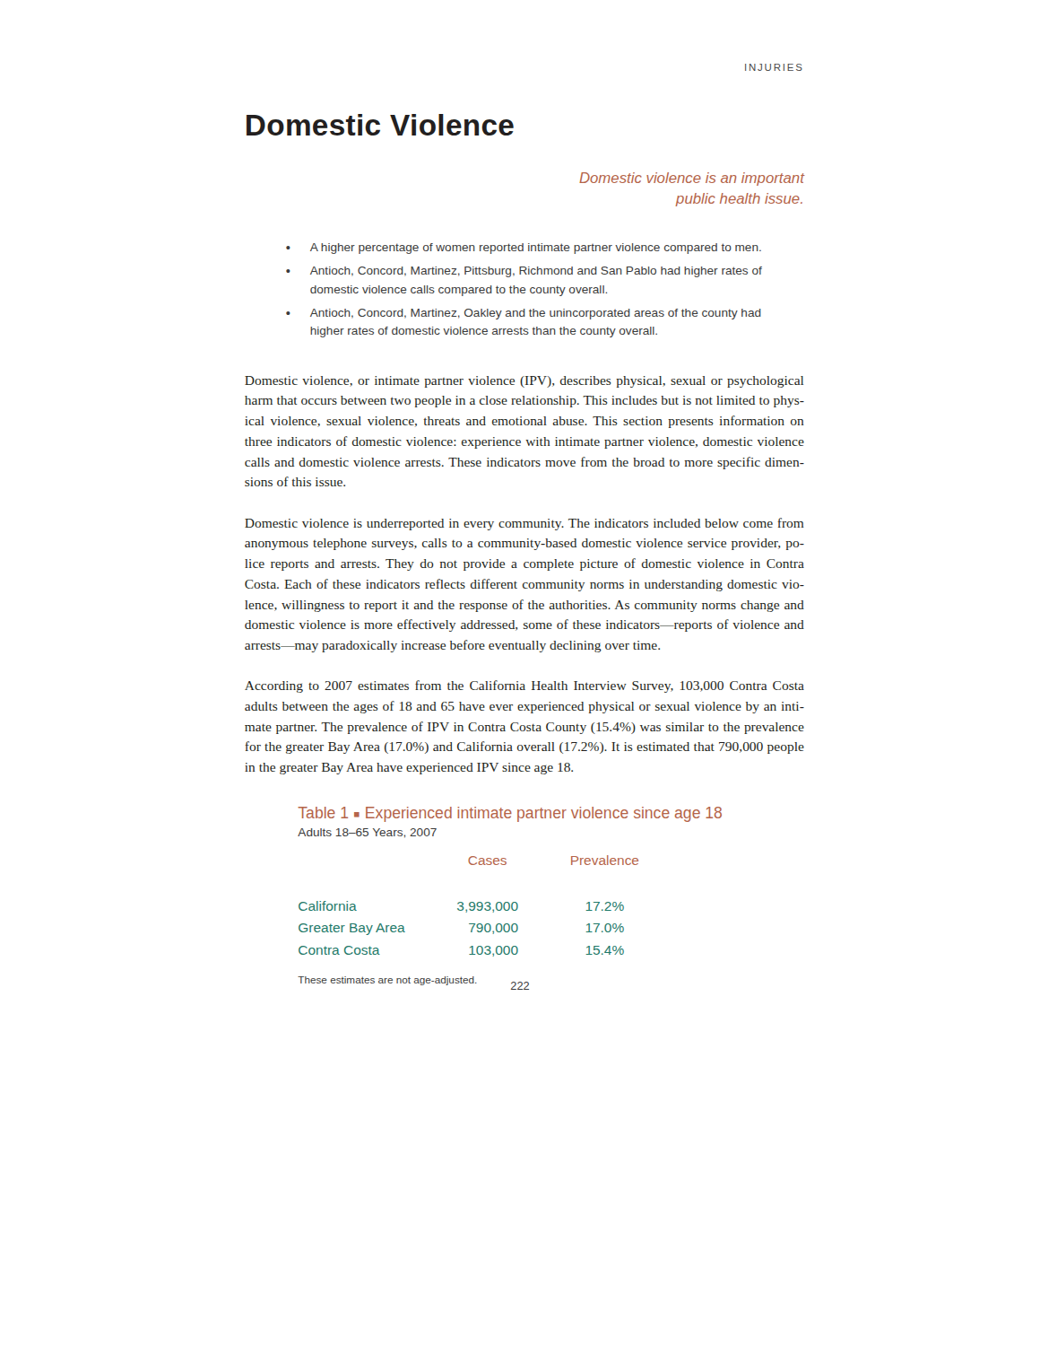INJURIES
Domestic Violence
Domestic violence is an important
public health issue.
A higher percentage of women reported intimate partner violence compared to men.
Antioch, Concord, Martinez, Pittsburg, Richmond and San Pablo had higher rates of domestic violence calls compared to the county overall.
Antioch, Concord, Martinez, Oakley and the unincorporated areas of the county had higher rates of domestic violence arrests than the county overall.
Domestic violence, or intimate partner violence (IPV), describes physical, sexual or psychological harm that occurs between two people in a close relationship. This includes but is not limited to physical violence, sexual violence, threats and emotional abuse. This section presents information on three indicators of domestic violence: experience with intimate partner violence, domestic violence calls and domestic violence arrests. These indicators move from the broad to more specific dimensions of this issue.
Domestic violence is underreported in every community. The indicators included below come from anonymous telephone surveys, calls to a community-based domestic violence service provider, police reports and arrests. They do not provide a complete picture of domestic violence in Contra Costa. Each of these indicators reflects different community norms in understanding domestic violence, willingness to report it and the response of the authorities. As community norms change and domestic violence is more effectively addressed, some of these indicators—reports of violence and arrests—may paradoxically increase before eventually declining over time.
According to 2007 estimates from the California Health Interview Survey, 103,000 Contra Costa adults between the ages of 18 and 65 have ever experienced physical or sexual violence by an intimate partner. The prevalence of IPV in Contra Costa County (15.4%) was similar to the prevalence for the greater Bay Area (17.0%) and California overall (17.2%). It is estimated that 790,000 people in the greater Bay Area have experienced IPV since age 18.
Table 1 ■ Experienced intimate partner violence since age 18
Adults 18–65 Years, 2007
| | Cases | Prevalence |
| --- | --- | --- |
| California | 3,993,000 | 17.2% |
| Greater Bay Area | 790,000 | 17.0% |
| Contra Costa | 103,000 | 15.4% |
These estimates are not age-adjusted.
222